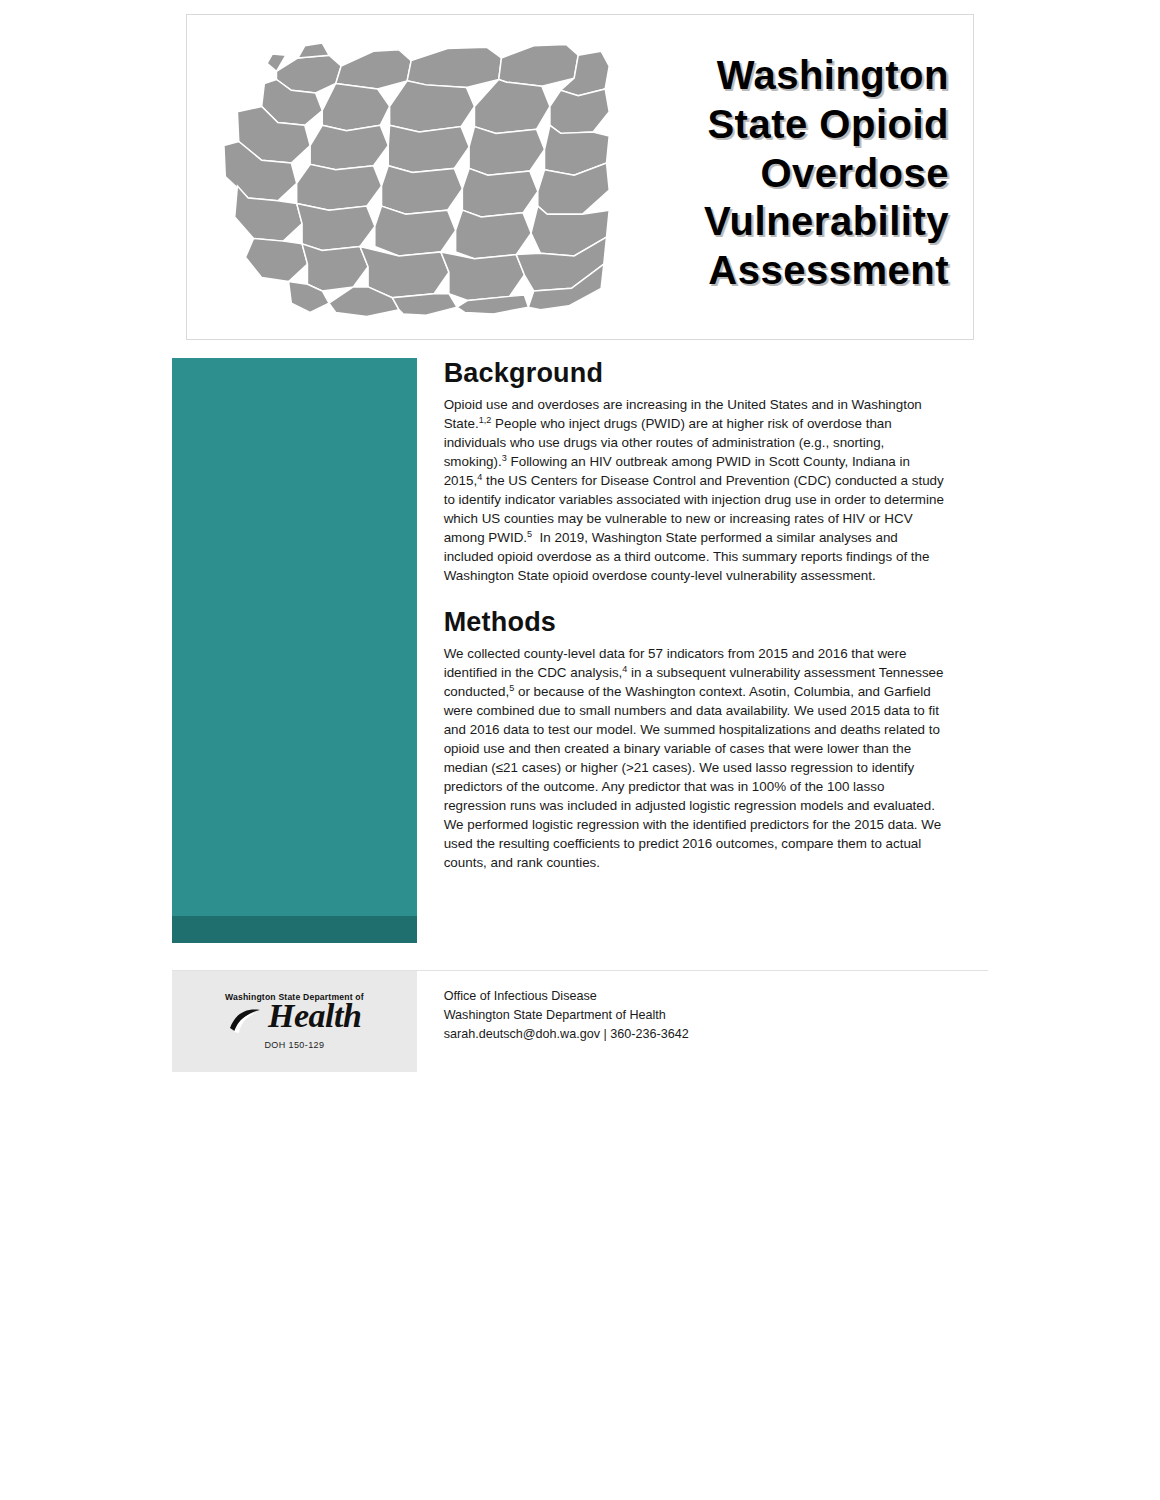Washington State county map
Washington
State Opioid
Overdose
Vulnerability
Assessment
Background
Opioid use and overdoses are increasing in the United States and in Washington State.1,2 People who inject drugs (PWID) are at higher risk of overdose than individuals who use drugs via other routes of administration (e.g., snorting, smoking).3 Following an HIV outbreak among PWID in Scott County, Indiana in 2015,4 the US Centers for Disease Control and Prevention (CDC) conducted a study to identify indicator variables associated with injection drug use in order to determine which US counties may be vulnerable to new or increasing rates of HIV or HCV among PWID.5 In 2019, Washington State performed a similar analyses and included opioid overdose as a third outcome. This summary reports findings of the Washington State opioid overdose county-level vulnerability assessment.
Methods
We collected county-level data for 57 indicators from 2015 and 2016 that were identified in the CDC analysis,4 in a subsequent vulnerability assessment Tennessee conducted,5 or because of the Washington context. Asotin, Columbia, and Garfield were combined due to small numbers and data availability. We used 2015 data to fit and 2016 data to test our model. We summed hospitalizations and deaths related to opioid use and then created a binary variable of cases that were lower than the median (≤21 cases) or higher (>21 cases). We used lasso regression to identify predictors of the outcome. Any predictor that was in 100% of the 100 lasso regression runs was included in adjusted logistic regression models and evaluated. We performed logistic regression with the identified predictors for the 2015 data. We used the resulting coefficients to predict 2016 outcomes, compare them to actual counts, and rank counties.
Washington State Department of
Health
DOH 150-129
Office of Infectious Disease
Washington State Department of Health
sarah.deutsch@doh.wa.gov | 360-236-3642